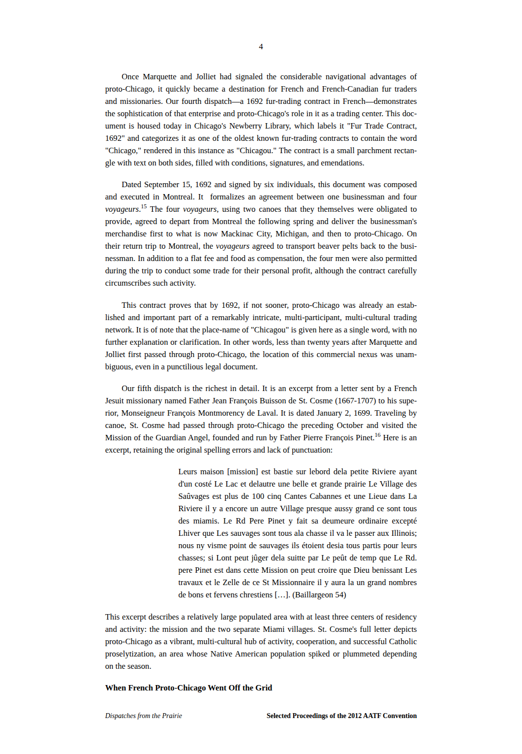4
Once Marquette and Jolliet had signaled the considerable navigational advantages of proto-Chicago, it quickly became a destination for French and French-Canadian fur traders and missionaries. Our fourth dispatch—a 1692 fur-trading contract in French—demonstrates the sophistication of that enterprise and proto-Chicago's role in it as a trading center. This document is housed today in Chicago's Newberry Library, which labels it "Fur Trade Contract, 1692" and categorizes it as one of the oldest known fur-trading contracts to contain the word "Chicago," rendered in this instance as "Chicagou." The contract is a small parchment rectangle with text on both sides, filled with conditions, signatures, and emendations.
Dated September 15, 1692 and signed by six individuals, this document was composed and executed in Montreal. It formalizes an agreement between one businessman and four voyageurs.15 The four voyageurs, using two canoes that they themselves were obligated to provide, agreed to depart from Montreal the following spring and deliver the businessman's merchandise first to what is now Mackinac City, Michigan, and then to proto-Chicago. On their return trip to Montreal, the voyageurs agreed to transport beaver pelts back to the businessman. In addition to a flat fee and food as compensation, the four men were also permitted during the trip to conduct some trade for their personal profit, although the contract carefully circumscribes such activity.
This contract proves that by 1692, if not sooner, proto-Chicago was already an established and important part of a remarkably intricate, multi-participant, multi-cultural trading network. It is of note that the place-name of "Chicagou" is given here as a single word, with no further explanation or clarification. In other words, less than twenty years after Marquette and Jolliet first passed through proto-Chicago, the location of this commercial nexus was unambiguous, even in a punctilious legal document.
Our fifth dispatch is the richest in detail. It is an excerpt from a letter sent by a French Jesuit missionary named Father Jean François Buisson de St. Cosme (1667-1707) to his superior, Monseigneur François Montmorency de Laval. It is dated January 2, 1699. Traveling by canoe, St. Cosme had passed through proto-Chicago the preceding October and visited the Mission of the Guardian Angel, founded and run by Father Pierre François Pinet.16 Here is an excerpt, retaining the original spelling errors and lack of punctuation:
Leurs maison [mission] est bastie sur lebord dela petite Riviere ayant d'un costé Le Lac et delautre une belle et grande prairie Le Village des Saûvages est plus de 100 cinq Cantes Cabannes et une Lieue dans La Riviere il y a encore un autre Village presque aussy grand ce sont tous des miamis. Le Rd Pere Pinet y fait sa deumeure ordinaire excepté Lhiver que Les sauvages sont tous ala chasse il va le passer aux Illinois; nous ny visme point de sauvages ils étoient desia tous partis pour leurs chasses; si Lont peut jûger dela suitte par Le peût de temp que Le Rd. pere Pinet est dans cette Mission on peut croire que Dieu benissant Les travaux et le Zelle de ce St Missionnaire il y aura la un grand nombres de bons et fervens chrestiens […]. (Baillargeon 54)
This excerpt describes a relatively large populated area with at least three centers of residency and activity: the mission and the two separate Miami villages. St. Cosme's full letter depicts proto-Chicago as a vibrant, multi-cultural hub of activity, cooperation, and successful Catholic proselytization, an area whose Native American population spiked or plummeted depending on the season.
When French Proto-Chicago Went Off the Grid
Dispatches from the Prairie
Selected Proceedings of the 2012 AATF Convention